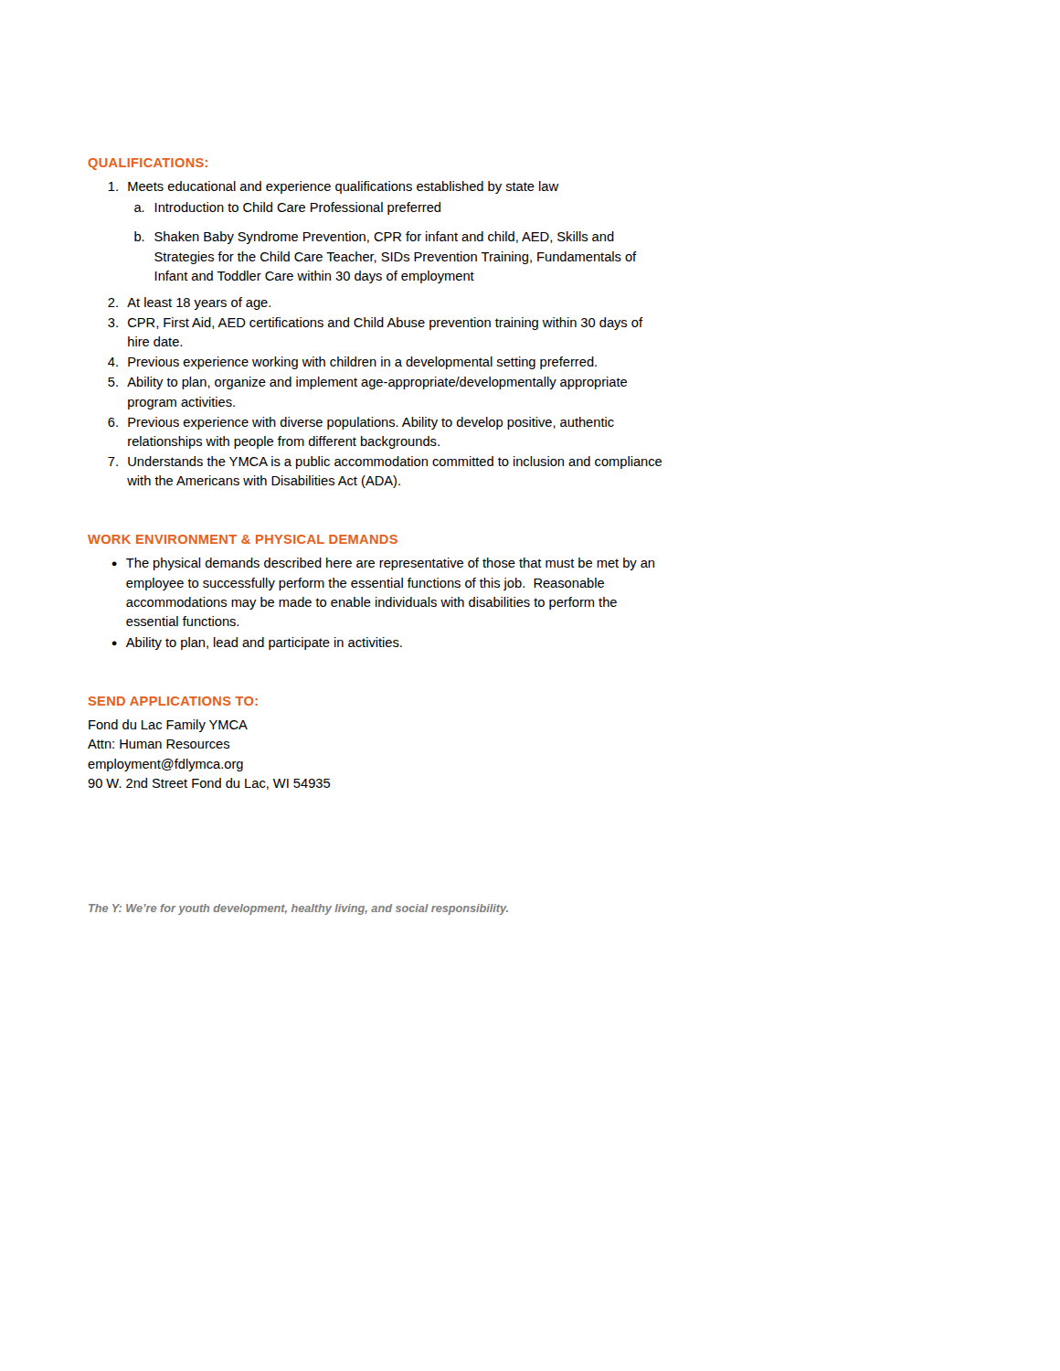Qualifications:
Meets educational and experience qualifications established by state law
Introduction to Child Care Professional preferred
Shaken Baby Syndrome Prevention, CPR for infant and child, AED, Skills and Strategies for the Child Care Teacher, SIDs Prevention Training, Fundamentals of Infant and Toddler Care within 30 days of employment
At least 18 years of age.
CPR, First Aid, AED certifications and Child Abuse prevention training within 30 days of hire date.
Previous experience working with children in a developmental setting preferred.
Ability to plan, organize and implement age-appropriate/developmentally appropriate program activities.
Previous experience with diverse populations. Ability to develop positive, authentic relationships with people from different backgrounds.
Understands the YMCA is a public accommodation committed to inclusion and compliance with the Americans with Disabilities Act (ADA).
Work Environment & Physical Demands
The physical demands described here are representative of those that must be met by an employee to successfully perform the essential functions of this job. Reasonable accommodations may be made to enable individuals with disabilities to perform the essential functions.
Ability to plan, lead and participate in activities.
Send Applications To:
Fond du Lac Family YMCA
Attn: Human Resources
employment@fdlymca.org
90 W. 2nd Street Fond du Lac, WI 54935
The Y: We’re for youth development, healthy living, and social responsibility.